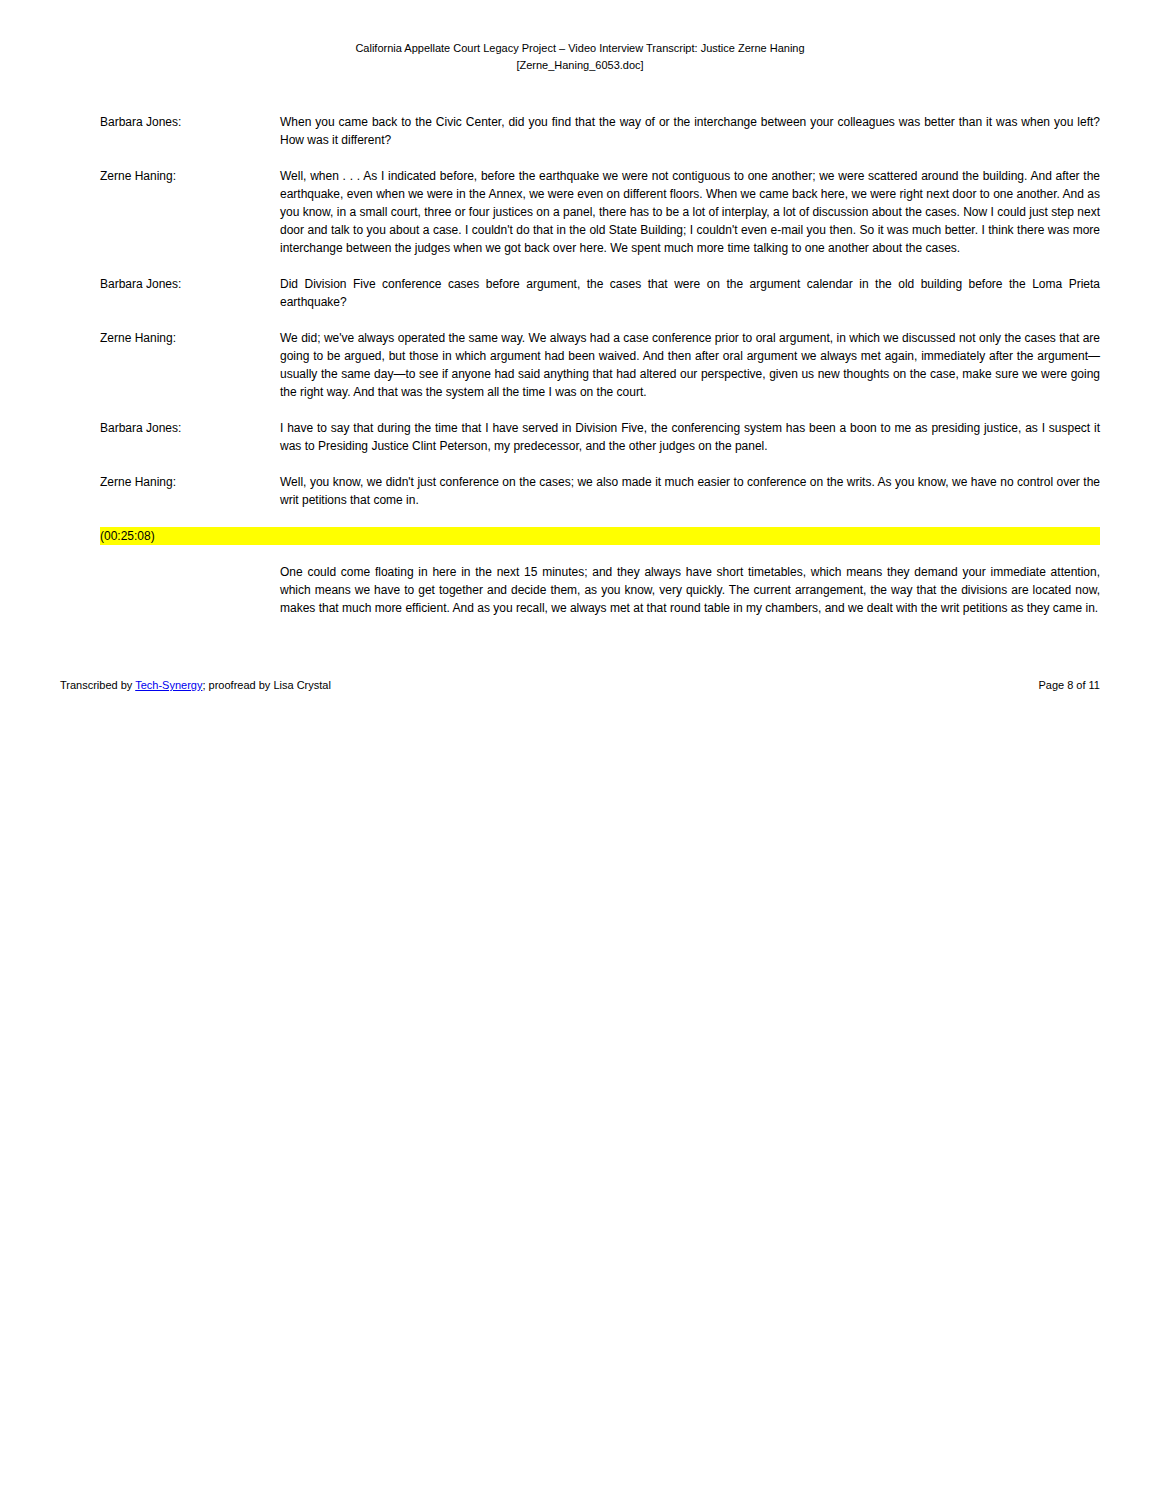California Appellate Court Legacy Project – Video Interview Transcript: Justice Zerne Haning
[Zerne_Haning_6053.doc]
Barbara Jones:
When you came back to the Civic Center, did you find that the way of or the interchange between your colleagues was better than it was when you left? How was it different?
Zerne Haning:
Well, when . . . As I indicated before, before the earthquake we were not contiguous to one another; we were scattered around the building. And after the earthquake, even when we were in the Annex, we were even on different floors. When we came back here, we were right next door to one another. And as you know, in a small court, three or four justices on a panel, there has to be a lot of interplay, a lot of discussion about the cases. Now I could just step next door and talk to you about a case. I couldn't do that in the old State Building; I couldn't even e-mail you then. So it was much better. I think there was more interchange between the judges when we got back over here. We spent much more time talking to one another about the cases.
Barbara Jones:
Did Division Five conference cases before argument, the cases that were on the argument calendar in the old building before the Loma Prieta earthquake?
Zerne Haning:
We did; we've always operated the same way. We always had a case conference prior to oral argument, in which we discussed not only the cases that are going to be argued, but those in which argument had been waived. And then after oral argument we always met again, immediately after the argument—usually the same day—to see if anyone had said anything that had altered our perspective, given us new thoughts on the case, make sure we were going the right way. And that was the system all the time I was on the court.
Barbara Jones:
I have to say that during the time that I have served in Division Five, the conferencing system has been a boon to me as presiding justice, as I suspect it was to Presiding Justice Clint Peterson, my predecessor, and the other judges on the panel.
Zerne Haning:
Well, you know, we didn't just conference on the cases; we also made it much easier to conference on the writs. As you know, we have no control over the writ petitions that come in.
(00:25:08)
One could come floating in here in the next 15 minutes; and they always have short timetables, which means they demand your immediate attention, which means we have to get together and decide them, as you know, very quickly. The current arrangement, the way that the divisions are located now, makes that much more efficient. And as you recall, we always met at that round table in my chambers, and we dealt with the writ petitions as they came in.
Transcribed by Tech-Synergy; proofread by Lisa Crystal
Page 8 of 11